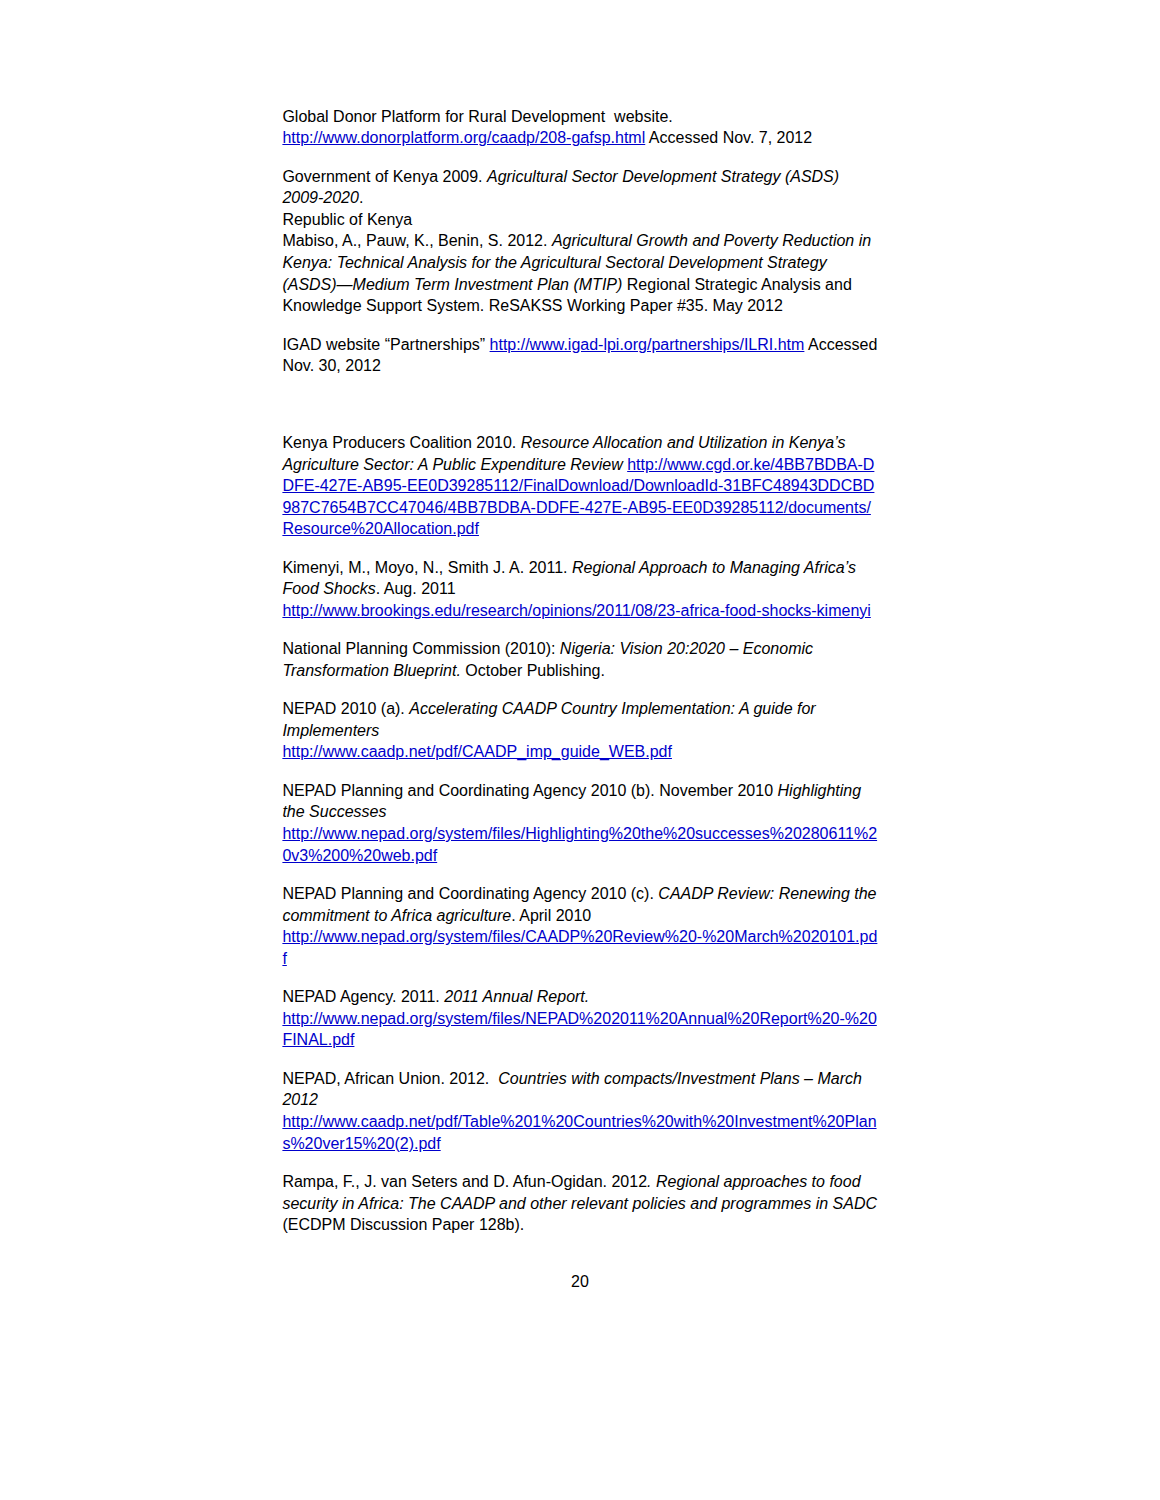Global Donor Platform for Rural Development website.
http://www.donorplatform.org/caadp/208-gafsp.html Accessed Nov. 7, 2012
Government of Kenya 2009. Agricultural Sector Development Strategy (ASDS) 2009-2020.
Republic of Kenya
Mabiso, A., Pauw, K., Benin, S. 2012. Agricultural Growth and Poverty Reduction in Kenya: Technical Analysis for the Agricultural Sectoral Development Strategy (ASDS)—Medium Term Investment Plan (MTIP) Regional Strategic Analysis and Knowledge Support System. ReSAKSS Working Paper #35. May 2012
IGAD website “Partnerships” http://www.igad-lpi.org/partnerships/ILRI.htm Accessed Nov. 30, 2012
Kenya Producers Coalition 2010. Resource Allocation and Utilization in Kenya’s Agriculture Sector: A Public Expenditure Review http://www.cgd.or.ke/4BB7BDBA-DDFE-427E-AB95-EE0D39285112/FinalDownload/DownloadId-31BFC48943DDCBD987C7654B7CC47046/4BB7BDBA-DDFE-427E-AB95-EE0D39285112/documents/Resource%20Allocation.pdf
Kimenyi, M., Moyo, N., Smith J. A. 2011. Regional Approach to Managing Africa’s Food Shocks. Aug. 2011
http://www.brookings.edu/research/opinions/2011/08/23-africa-food-shocks-kimenyi
National Planning Commission (2010): Nigeria: Vision 20:2020 – Economic Transformation Blueprint. October Publishing.
NEPAD 2010 (a). Accelerating CAADP Country Implementation: A guide for Implementers
http://www.caadp.net/pdf/CAADP_imp_guide_WEB.pdf
NEPAD Planning and Coordinating Agency 2010 (b). November 2010 Highlighting the Successes
http://www.nepad.org/system/files/Highlighting%20the%20successes%20280611%20v3%200%20web.pdf
NEPAD Planning and Coordinating Agency 2010 (c). CAADP Review: Renewing the commitment to Africa agriculture. April 2010
http://www.nepad.org/system/files/CAADP%20Review%20-%20March%2020101.pdf
NEPAD Agency. 2011. 2011 Annual Report.
http://www.nepad.org/system/files/NEPAD%202011%20Annual%20Report%20-%20FINAL.pdf
NEPAD, African Union. 2012. Countries with compacts/Investment Plans – March 2012
http://www.caadp.net/pdf/Table%201%20Countries%20with%20Investment%20Plans%20ver15%20(2).pdf
Rampa, F., J. van Seters and D. Afun-Ogidan. 2012. Regional approaches to food security in Africa: The CAADP and other relevant policies and programmes in SADC (ECDPM Discussion Paper 128b).
20